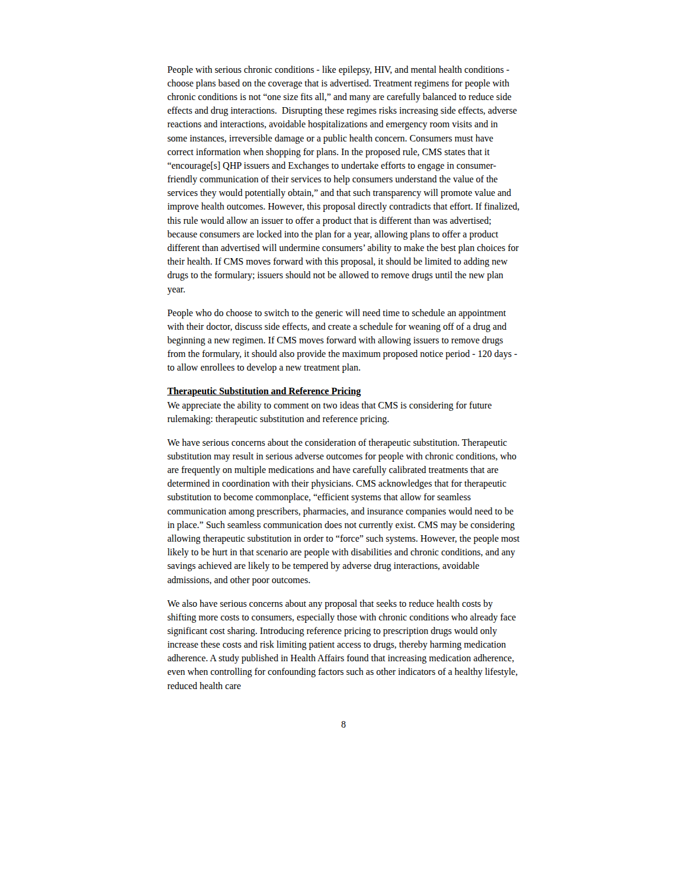People with serious chronic conditions - like epilepsy, HIV, and mental health conditions - choose plans based on the coverage that is advertised. Treatment regimens for people with chronic conditions is not “one size fits all,” and many are carefully balanced to reduce side effects and drug interactions. Disrupting these regimes risks increasing side effects, adverse reactions and interactions, avoidable hospitalizations and emergency room visits and in some instances, irreversible damage or a public health concern. Consumers must have correct information when shopping for plans. In the proposed rule, CMS states that it “encourage[s] QHP issuers and Exchanges to undertake efforts to engage in consumer-friendly communication of their services to help consumers understand the value of the services they would potentially obtain,” and that such transparency will promote value and improve health outcomes. However, this proposal directly contradicts that effort. If finalized, this rule would allow an issuer to offer a product that is different than was advertised; because consumers are locked into the plan for a year, allowing plans to offer a product different than advertised will undermine consumers’ ability to make the best plan choices for their health. If CMS moves forward with this proposal, it should be limited to adding new drugs to the formulary; issuers should not be allowed to remove drugs until the new plan year.
People who do choose to switch to the generic will need time to schedule an appointment with their doctor, discuss side effects, and create a schedule for weaning off of a drug and beginning a new regimen. If CMS moves forward with allowing issuers to remove drugs from the formulary, it should also provide the maximum proposed notice period - 120 days - to allow enrollees to develop a new treatment plan.
Therapeutic Substitution and Reference Pricing
We appreciate the ability to comment on two ideas that CMS is considering for future rulemaking: therapeutic substitution and reference pricing.
We have serious concerns about the consideration of therapeutic substitution. Therapeutic substitution may result in serious adverse outcomes for people with chronic conditions, who are frequently on multiple medications and have carefully calibrated treatments that are determined in coordination with their physicians. CMS acknowledges that for therapeutic substitution to become commonplace, “efficient systems that allow for seamless communication among prescribers, pharmacies, and insurance companies would need to be in place.” Such seamless communication does not currently exist. CMS may be considering allowing therapeutic substitution in order to “force” such systems. However, the people most likely to be hurt in that scenario are people with disabilities and chronic conditions, and any savings achieved are likely to be tempered by adverse drug interactions, avoidable admissions, and other poor outcomes.
We also have serious concerns about any proposal that seeks to reduce health costs by shifting more costs to consumers, especially those with chronic conditions who already face significant cost sharing. Introducing reference pricing to prescription drugs would only increase these costs and risk limiting patient access to drugs, thereby harming medication adherence. A study published in Health Affairs found that increasing medication adherence, even when controlling for confounding factors such as other indicators of a healthy lifestyle, reduced health care
8